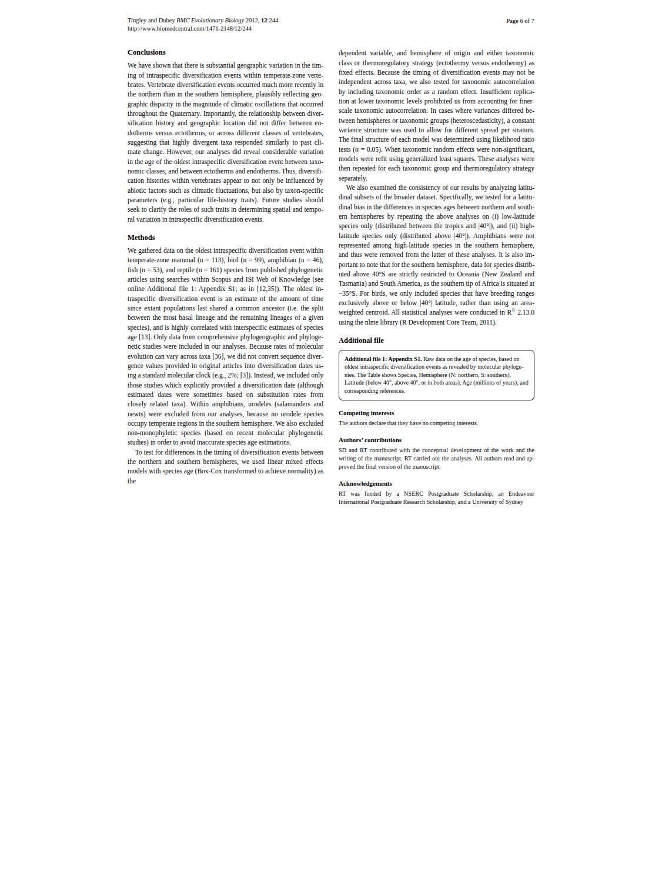Tingley and Dubey BMC Evolutionary Biology 2012, 12:244
http://www.biomedcentral.com/1471-2148/12/244
Page 6 of 7
Conclusions
We have shown that there is substantial geographic variation in the timing of intraspecific diversification events within temperate-zone vertebrates. Vertebrate diversification events occurred much more recently in the northern than in the southern hemisphere, plausibly reflecting geographic disparity in the magnitude of climatic oscillations that occurred throughout the Quaternary. Importantly, the relationship between diversification history and geographic location did not differ between endotherms versus ectotherms, or across different classes of vertebrates, suggesting that highly divergent taxa responded similarly to past climate change. However, our analyses did reveal considerable variation in the age of the oldest intraspecific diversification event between taxonomic classes, and between ectotherms and endotherms. Thus, diversification histories within vertebrates appear to not only be influenced by abiotic factors such as climatic fluctuations, but also by taxon-specific parameters (e.g., particular life-history traits). Future studies should seek to clarify the roles of such traits in determining spatial and temporal variation in intraspecific diversification events.
Methods
We gathered data on the oldest intraspecific diversification event within temperate-zone mammal (n = 113), bird (n = 99), amphibian (n = 46), fish (n = 53), and reptile (n = 161) species from published phylogenetic articles using searches within Scopus and ISI Web of Knowledge (see online Additional file 1: Appendix S1; as in [12,35]). The oldest intraspecific diversification event is an estimate of the amount of time since extant populations last shared a common ancestor (i.e. the split between the most basal lineage and the remaining lineages of a given species), and is highly correlated with interspecific estimates of species age [13]. Only data from comprehensive phylogeographic and phylogenetic studies were included in our analyses. Because rates of molecular evolution can vary across taxa [36], we did not convert sequence divergence values provided in original articles into diversification dates using a standard molecular clock (e.g., 2%; [3]). Instead, we included only those studies which explicitly provided a diversification date (although estimated dates were sometimes based on substitution rates from closely related taxa). Within amphibians, urodeles (salamanders and newts) were excluded from our analyses, because no urodele species occupy temperate regions in the southern hemisphere. We also excluded non-monophyletic species (based on recent molecular phylogenetic studies) in order to avoid inaccurate species age estimations.
To test for differences in the timing of diversification events between the northern and southern hemispheres, we used linear mixed effects models with species age (Box-Cox transformed to achieve normality) as the
dependent variable, and hemisphere of origin and either taxonomic class or thermoregulatory strategy (ectothermy versus endothermy) as fixed effects. Because the timing of diversification events may not be independent across taxa, we also tested for taxonomic autocorrelation by including taxonomic order as a random effect. Insufficient replication at lower taxonomic levels prohibited us from accounting for finer-scale taxonomic autocorrelation. In cases where variances differed between hemispheres or taxonomic groups (heteroscedasticity), a constant variance structure was used to allow for different spread per stratum. The final structure of each model was determined using likelihood ratio tests (α = 0.05). When taxonomic random effects were non-significant, models were refit using generalized least squares. These analyses were then repeated for each taxonomic group and thermoregulatory strategy separately.
We also examined the consistency of our results by analyzing latitudinal subsets of the broader dataset. Specifically, we tested for a latitudinal bias in the differences in species ages between northern and southern hemispheres by repeating the above analyses on (i) low-latitude species only (distributed between the tropics and |40°|), and (ii) high-latitude species only (distributed above |40°|). Amphibians were not represented among high-latitude species in the southern hemisphere, and thus were removed from the latter of these analyses. It is also important to note that for the southern hemisphere, data for species distributed above 40°S are strictly restricted to Oceania (New Zealand and Tasmania) and South America, as the southern tip of Africa is situated at ~35°S. For birds, we only included species that have breeding ranges exclusively above or below |40°| latitude, rather than using an area-weighted centroid. All statistical analyses were conducted in R© 2.13.0 using the nlme library (R Development Core Team, 2011).
Additional file
Additional file 1: Appendix S1. Raw data on the age of species, based on oldest intraspecific diversification events as revealed by molecular phylogenies. The Table shows Species, Hemisphere (N: northern, S: southern), Latitude (below 40°, above 40°, or in both areas), Age (millions of years), and corresponding references.
Competing interests
The authors declare that they have no competing interests.
Authors’ contributions
SD and RT contributed with the conceptual development of the work and the writing of the manuscript. RT carried out the analyses. All authors read and approved the final version of the manuscript.
Acknowledgements
RT was funded by a NSERC Postgraduate Scholarship, an Endeavour International Postgraduate Research Scholarship, and a University of Sydney